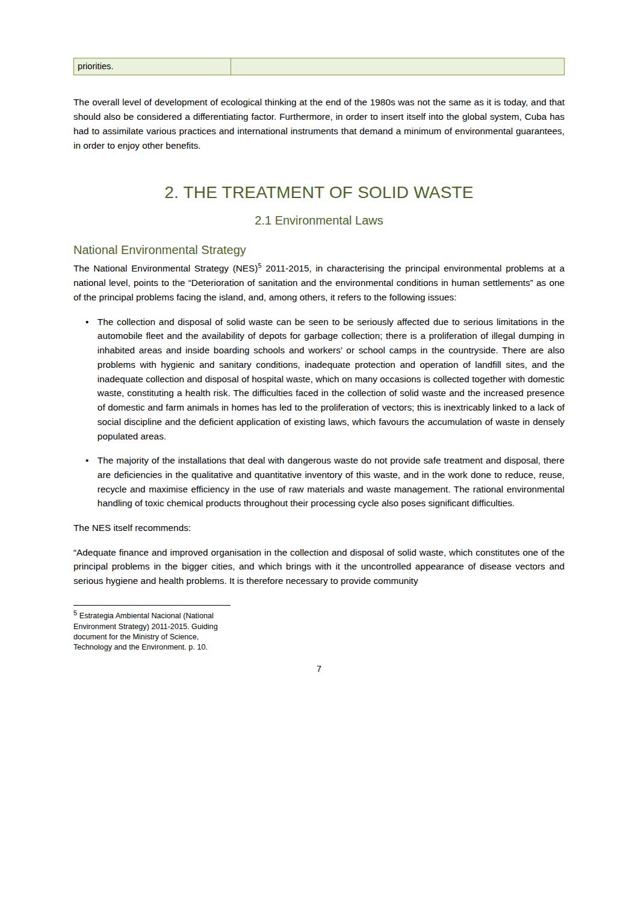| priorities. | |
The overall level of development of ecological thinking at the end of the 1980s was not the same as it is today, and that should also be considered a differentiating factor. Furthermore, in order to insert itself into the global system, Cuba has had to assimilate various practices and international instruments that demand a minimum of environmental guarantees, in order to enjoy other benefits.
2. THE TREATMENT OF SOLID WASTE
2.1 Environmental Laws
National Environmental Strategy
The National Environmental Strategy (NES)5 2011-2015, in characterising the principal environmental problems at a national level, points to the “Deterioration of sanitation and the environmental conditions in human settlements” as one of the principal problems facing the island, and, among others, it refers to the following issues:
The collection and disposal of solid waste can be seen to be seriously affected due to serious limitations in the automobile fleet and the availability of depots for garbage collection; there is a proliferation of illegal dumping in inhabited areas and inside boarding schools and workers’ or school camps in the countryside. There are also problems with hygienic and sanitary conditions, inadequate protection and operation of landfill sites, and the inadequate collection and disposal of hospital waste, which on many occasions is collected together with domestic waste, constituting a health risk. The difficulties faced in the collection of solid waste and the increased presence of domestic and farm animals in homes has led to the proliferation of vectors; this is inextricably linked to a lack of social discipline and the deficient application of existing laws, which favours the accumulation of waste in densely populated areas.
The majority of the installations that deal with dangerous waste do not provide safe treatment and disposal, there are deficiencies in the qualitative and quantitative inventory of this waste, and in the work done to reduce, reuse, recycle and maximise efficiency in the use of raw materials and waste management. The rational environmental handling of toxic chemical products throughout their processing cycle also poses significant difficulties.
The NES itself recommends:
“Adequate finance and improved organisation in the collection and disposal of solid waste, which constitutes one of the principal problems in the bigger cities, and which brings with it the uncontrolled appearance of disease vectors and serious hygiene and health problems. It is therefore necessary to provide community
5 Estrategia Ambiental Nacional (National Environment Strategy) 2011-2015. Guiding document for the Ministry of Science, Technology and the Environment. p. 10.
7